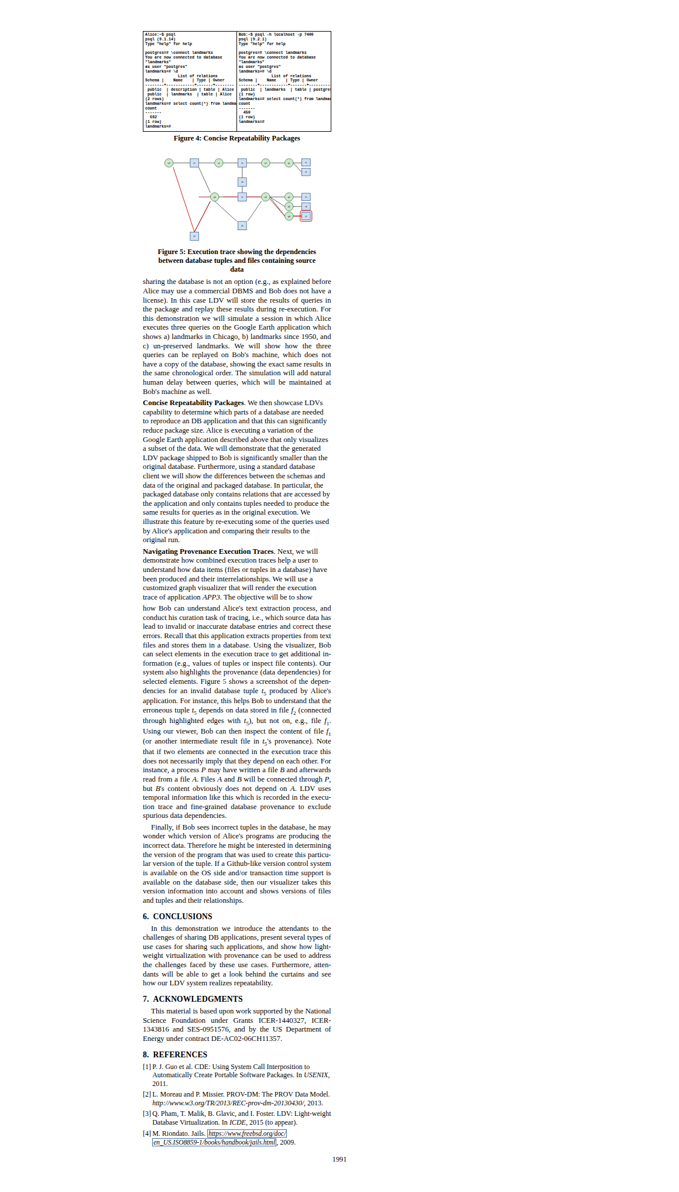Alice:~$ psql psql (9.1.14) Type "help" for help postgres=# \connect landmarks You are now connected to database "landmarks" as user "postgres" landmarks=# \d List of relations Schema | Name | Type | Owner --------+------------+-------+-------- public | description | table | Alice public | landmarks | table | Alice (2 rows) landmarks=# select count(*) from landmarks; count ------- 692 (1 row) landmarks=#
Bob:~$ psql -h localhost -p 7400 psql (9.2.1) Type "help" for help postgres=# \connect landmarks You are now connected to database "landmarks" as user "postgres" landmarks=# \d List of relations Schema | Name | Type | Owner --------+------------+-------+---------- public | landmarks | table | postgres (1 row) landmarks=# select count(*) from landmarks; count ------- 450 (1 row) landmarks=#
Figure 4: Concise Repeatability Packages
a0 f1 a1 f3 a2 q1 t1 t2 f4 a4 f5 a6 q2 q3 q4 t3 t4 t5 f6 f2
Figure 5: Execution trace showing the dependencies
between database tuples and files containing source
data
sharing the database is not an option (e.g., as explained before Alice may use a commercial DBMS and Bob does not have a license). In this case LDV will store the results of queries in the package and replay these results during re-execution. For this demonstration we will simulate a session in which Alice executes three queries on the Google Earth application which shows a) landmarks in Chicago, b) landmarks since 1950, and c) un-preserved landmarks. We will show how the three queries can be replayed on Bob's machine, which does not have a copy of the database, showing the exact same results in the same chronological order. The simulation will add natural human delay between queries, which will be maintained at Bob's machine as well.
Concise Repeatability Packages
. We then showcase LDVs capability to determine which parts of a database are needed to reproduce an DB application and that this can significantly reduce package size. Alice is executing a variation of the Google Earth application described above that only visualizes a subset of the data. We will demonstrate that the generated LDV package shipped to Bob is significantly smaller than the original database. Furthermore, using a standard database client we will show the differences between the schemas and data of the original and packaged database. In particular, the packaged database only contains relations that are accessed by the application and only contains tuples needed to produce the same results for queries as in the original execution. We illustrate this feature by re-executing some of the queries used by Alice's application and comparing their results to the original run.
Navigating Provenance Execution Traces
. Next, we will demonstrate how combined execution traces help a user to understand how data items (files or tuples in a database) have been produced and their interrelationships. We will use a customized graph visualizer that will render the execution trace of application APP3. The objective will be to show
how Bob can understand Alice's text extraction process, and conduct his curation task of tracing, i.e., which source data has lead to invalid or inaccurate database entries and correct these errors. Recall that this application extracts properties from text files and stores them in a database. Using the visualizer, Bob can select elements in the execution trace to get additional information (e.g., values of tuples or inspect file contents). Our system also highlights the provenance (data dependencies) for selected elements. Figure 5 shows a screenshot of the dependencies for an invalid database tuple t5 produced by Alice's application. For instance, this helps Bob to understand that the erroneous tuple t5 depends on data stored in file f2 (connected through highlighted edges with t5), but not on, e.g., file f1. Using our viewer, Bob can then inspect the content of file f1 (or another intermediate result file in t5's provenance). Note that if two elements are connected in the execution trace this does not necessarily imply that they depend on each other. For instance, a process P may have written a file B and afterwards read from a file A. Files A and B will be connected through P, but B's content obviously does not depend on A. LDV uses temporal information like this which is recorded in the execution trace and fine-grained database provenance to exclude spurious data dependencies.
Finally, if Bob sees incorrect tuples in the database, he may wonder which version of Alice's programs are producing the incorrect data. Therefore he might be interested in determining the version of the program that was used to create this particular version of the tuple. If a Github-like version control system is available on the OS side and/or transaction time support is available on the database side, then our visualizer takes this version information into account and shows versions of files and tuples and their relationships.
6. CONCLUSIONS
In this demonstration we introduce the attendants to the challenges of sharing DB applications, present several types of use cases for sharing such applications, and show how light-weight virtualization with provenance can be used to address the challenges faced by these use cases. Furthermore, attendants will be able to get a look behind the curtains and see how our LDV system realizes repeatability.
7. ACKNOWLEDGMENTS
This material is based upon work supported by the National Science Foundation under Grants ICER-1440327, ICER-1343816 and SES-0951576, and by the US Department of Energy under contract DE-AC02-06CH11357.
8. REFERENCES
[1] P. J. Guo et al. CDE: Using System Call Interposition to Automatically Create Portable Software Packages. In USENIX, 2011.
[2] L. Moreau and P. Missier. PROV-DM: The PROV Data Model.
http://www.w3.org/TR/2013/REC-prov-dm-20130430/, 2013.
[3] Q. Pham, T. Malik, B. Glavic, and I. Foster. LDV: Light-weight Database Virtualization. In ICDE, 2015 (to appear).
[4] M. Riondato. Jails. https://www.freebsd.org/doc/
en_US.ISO8859-1/books/handbook/jails.html, 2009.
1991